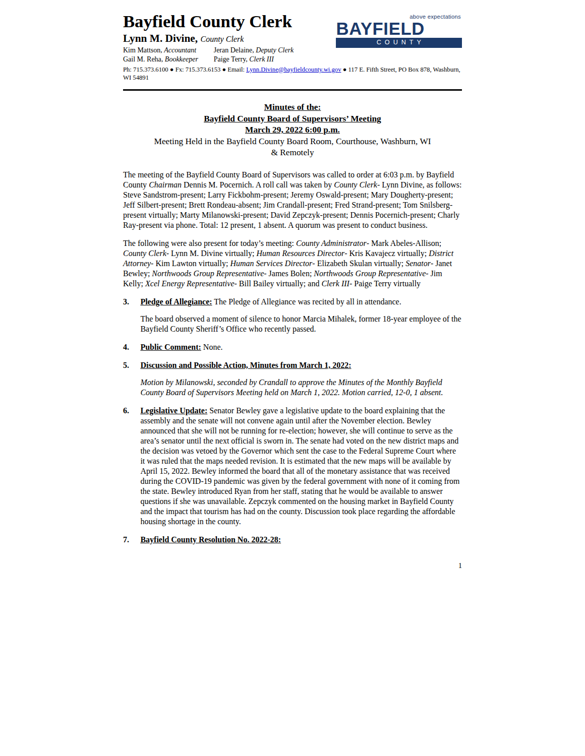above expectations
BAYFIELD
COUNTY
Bayfield County Clerk
Lynn M. Divine, County Clerk
| Kim Mattson, Accountant | Jeran Delaine, Deputy Clerk |
| Gail M. Reha, Bookkeeper | Paige Terry, Clerk III |
Ph: 715.373.6100 ● Fx: 715.373.6153 ● Email: Lynn.Divine@bayfieldcounty.wi.gov ● 117 E. Fifth Street, PO Box 878, Washburn, WI 54891
Minutes of the:
Bayfield County Board of Supervisors’ Meeting
March 29, 2022 6:00 p.m.
Meeting Held in the Bayfield County Board Room, Courthouse, Washburn, WI
& Remotely
The meeting of the Bayfield County Board of Supervisors was called to order at 6:03 p.m. by Bayfield County Chairman Dennis M. Pocernich. A roll call was taken by County Clerk- Lynn Divine, as follows: Steve Sandstrom-present; Larry Fickbohm-present; Jeremy Oswald-present; Mary Dougherty-present; Jeff Silbert-present; Brett Rondeau-absent; Jim Crandall-present; Fred Strand-present; Tom Snilsberg-present virtually; Marty Milanowski-present; David Zepczyk-present; Dennis Pocernich-present; Charly Ray-present via phone. Total: 12 present, 1 absent. A quorum was present to conduct business.
The following were also present for today’s meeting: County Administrator- Mark Abeles-Allison; County Clerk- Lynn M. Divine virtually; Human Resources Director- Kris Kavajecz virtually; District Attorney- Kim Lawton virtually; Human Services Director- Elizabeth Skulan virtually; Senator- Janet Bewley; Northwoods Group Representative- James Bolen; Northwoods Group Representative- Jim Kelly; Xcel Energy Representative- Bill Bailey virtually; and Clerk III- Paige Terry virtually
3.
Pledge of Allegiance: The Pledge of Allegiance was recited by all in attendance.
The board observed a moment of silence to honor Marcia Mihalek, former 18-year employee of the Bayfield County Sheriff’s Office who recently passed.
4.
Public Comment: None.
5.
Discussion and Possible Action, Minutes from March 1, 2022:
Motion by Milanowski, seconded by Crandall to approve the Minutes of the Monthly Bayfield County Board of Supervisors Meeting held on March 1, 2022. Motion carried, 12-0, 1 absent.
6.
Legislative Update: Senator Bewley gave a legislative update to the board explaining that the assembly and the senate will not convene again until after the November election. Bewley announced that she will not be running for re-election; however, she will continue to serve as the area’s senator until the next official is sworn in. The senate had voted on the new district maps and the decision was vetoed by the Governor which sent the case to the Federal Supreme Court where it was ruled that the maps needed revision. It is estimated that the new maps will be available by April 15, 2022. Bewley informed the board that all of the monetary assistance that was received during the COVID-19 pandemic was given by the federal government with none of it coming from the state. Bewley introduced Ryan from her staff, stating that he would be available to answer questions if she was unavailable. Zepczyk commented on the housing market in Bayfield County and the impact that tourism has had on the county. Discussion took place regarding the affordable housing shortage in the county.
7.
Bayfield County Resolution No. 2022-28:
1